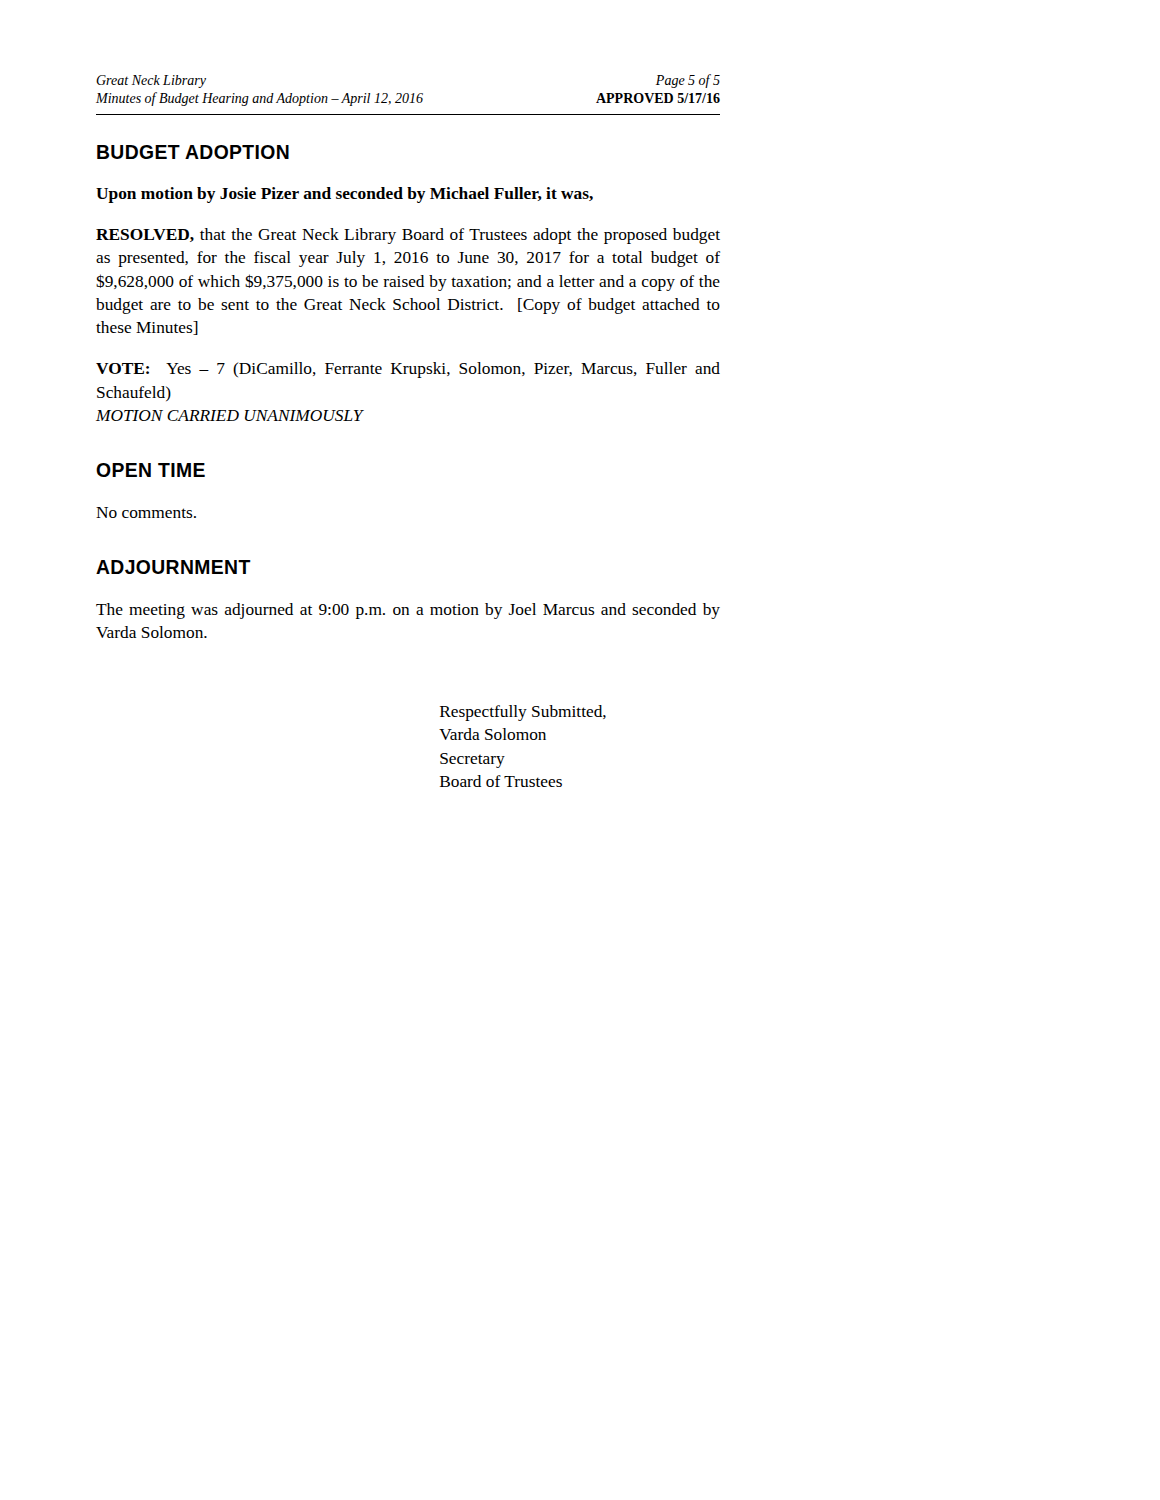Great Neck Library
Minutes of Budget Hearing and Adoption – April 12, 2016
Page 5 of 5
APPROVED 5/17/16
BUDGET ADOPTION
Upon motion by Josie Pizer and seconded by Michael Fuller, it was,
RESOLVED, that the Great Neck Library Board of Trustees adopt the proposed budget as presented, for the fiscal year July 1, 2016 to June 30, 2017 for a total budget of $9,628,000 of which $9,375,000 is to be raised by taxation; and a letter and a copy of the budget are to be sent to the Great Neck School District. [Copy of budget attached to these Minutes]
VOTE: Yes – 7 (DiCamillo, Ferrante Krupski, Solomon, Pizer, Marcus, Fuller and Schaufeld)
MOTION CARRIED UNANIMOUSLY
OPEN TIME
No comments.
ADJOURNMENT
The meeting was adjourned at 9:00 p.m. on a motion by Joel Marcus and seconded by Varda Solomon.
Respectfully Submitted,
Varda Solomon
Secretary
Board of Trustees